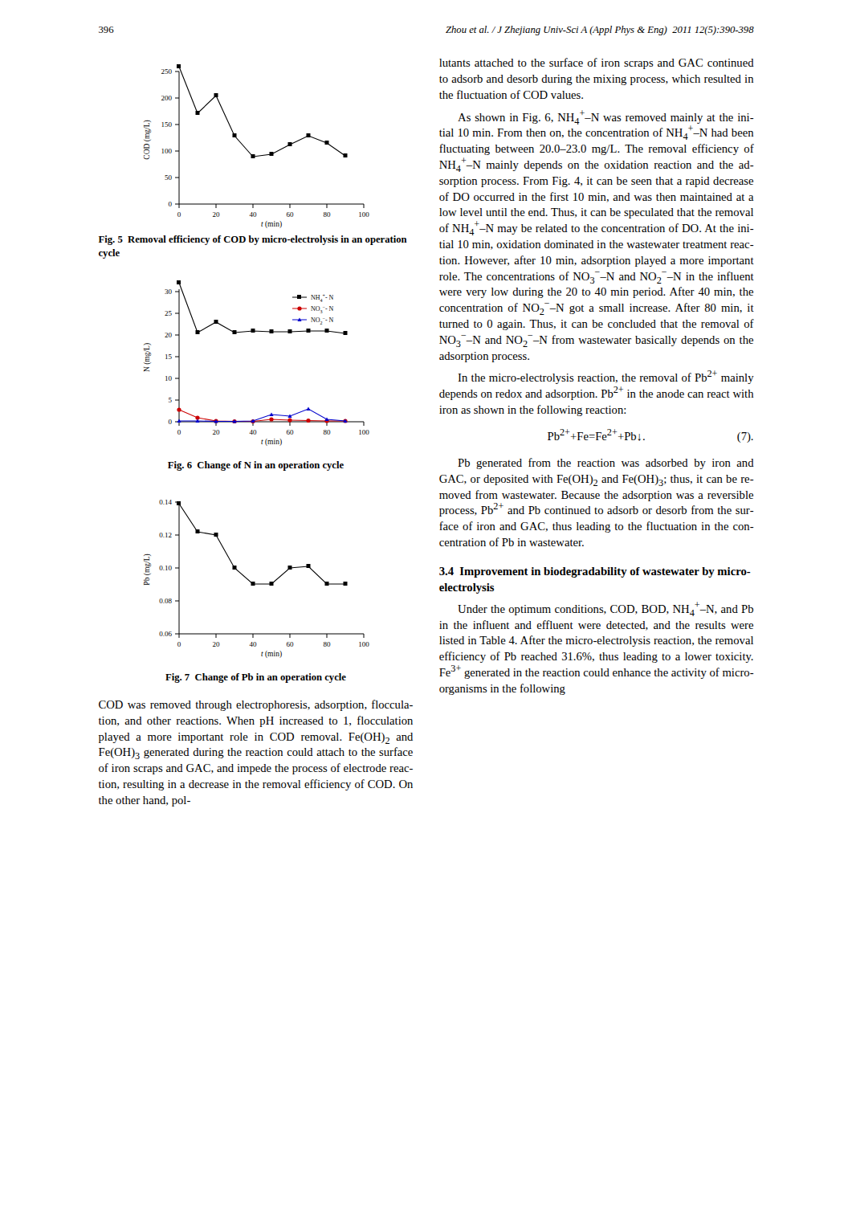396 Zhou et al. / J Zhejiang Univ-Sci A (Appl Phys & Eng) 2011 12(5):390-398
0 50 100 150 200 250 0 20 40 60 80 100 t (min) COD (mg/L)
Fig. 5 Removal efficiency of COD by micro-electrolysis in an operation cycle
0 5 10 15 20 25 30 0 20 40 60 80 100 t (min) N (mg/L) NH4+- N NO3−- N NO2−- N
Fig. 6 Change of N in an operation cycle
0.06 0.08 0.10 0.12 0.14 0 20 40 60 80 100 t (min) Pb (mg/L)
Fig. 7 Change of Pb in an operation cycle
COD was removed through electrophoresis, adsorption, flocculation, and other reactions. When pH increased to 1, flocculation played a more important role in COD removal. Fe(OH)2 and Fe(OH)3 generated during the reaction could attach to the surface of iron scraps and GAC, and impede the process of electrode reaction, resulting in a decrease in the removal efficiency of COD. On the other hand, pol-
lutants attached to the surface of iron scraps and GAC continued to adsorb and desorb during the mixing process, which resulted in the fluctuation of COD values.
As shown in Fig. 6, NH4+–N was removed mainly at the initial 10 min. From then on, the concentration of NH4+–N had been fluctuating between 20.0–23.0 mg/L. The removal efficiency of NH4+–N mainly depends on the oxidation reaction and the adsorption process. From Fig. 4, it can be seen that a rapid decrease of DO occurred in the first 10 min, and was then maintained at a low level until the end. Thus, it can be speculated that the removal of NH4+–N may be related to the concentration of DO. At the initial 10 min, oxidation dominated in the wastewater treatment reaction. However, after 10 min, adsorption played a more important role. The concentrations of NO3−–N and NO2−–N in the influent were very low during the 20 to 40 min period. After 40 min, the concentration of NO2−–N got a small increase. After 80 min, it turned to 0 again. Thus, it can be concluded that the removal of NO3−–N and NO2−–N from wastewater basically depends on the adsorption process.
In the micro-electrolysis reaction, the removal of Pb2+ mainly depends on redox and adsorption. Pb2+ in the anode can react with iron as shown in the following reaction:
Pb2++Fe=Fe2++Pb↓. (7).
Pb generated from the reaction was adsorbed by iron and GAC, or deposited with Fe(OH)2 and Fe(OH)3; thus, it can be removed from wastewater. Because the adsorption was a reversible process, Pb2+ and Pb continued to adsorb or desorb from the surface of iron and GAC, thus leading to the fluctuation in the concentration of Pb in wastewater.
3.4 Improvement in biodegradability of wastewater by micro-electrolysis
Under the optimum conditions, COD, BOD, NH4+–N, and Pb in the influent and effluent were detected, and the results were listed in Table 4. After the micro-electrolysis reaction, the removal efficiency of Pb reached 31.6%, thus leading to a lower toxicity. Fe3+ generated in the reaction could enhance the activity of microorganisms in the following